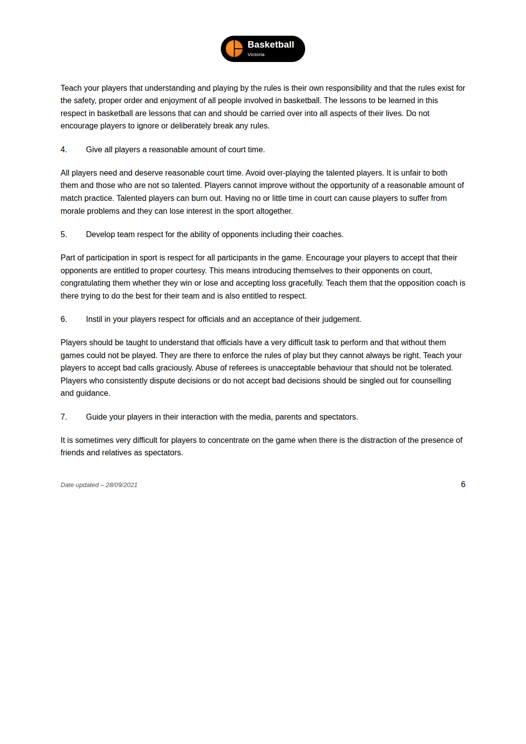Basketball
Victoria
Teach your players that understanding and playing by the rules is their own responsibility and that the rules exist for the safety, proper order and enjoyment of all people involved in basketball. The lessons to be learned in this respect in basketball are lessons that can and should be carried over into all aspects of their lives. Do not encourage players to ignore or deliberately break any rules.
4. Give all players a reasonable amount of court time.
All players need and deserve reasonable court time. Avoid over-playing the talented players. It is unfair to both them and those who are not so talented. Players cannot improve without the opportunity of a reasonable amount of match practice. Talented players can burn out. Having no or little time in court can cause players to suffer from morale problems and they can lose interest in the sport altogether.
5. Develop team respect for the ability of opponents including their coaches.
Part of participation in sport is respect for all participants in the game. Encourage your players to accept that their opponents are entitled to proper courtesy. This means introducing themselves to their opponents on court, congratulating them whether they win or lose and accepting loss gracefully. Teach them that the opposition coach is there trying to do the best for their team and is also entitled to respect.
6. Instil in your players respect for officials and an acceptance of their judgement.
Players should be taught to understand that officials have a very difficult task to perform and that without them games could not be played. They are there to enforce the rules of play but they cannot always be right. Teach your players to accept bad calls graciously. Abuse of referees is unacceptable behaviour that should not be tolerated. Players who consistently dispute decisions or do not accept bad decisions should be singled out for counselling and guidance.
7. Guide your players in their interaction with the media, parents and spectators.
It is sometimes very difficult for players to concentrate on the game when there is the distraction of the presence of friends and relatives as spectators.
Date updated – 28/09/2021 6